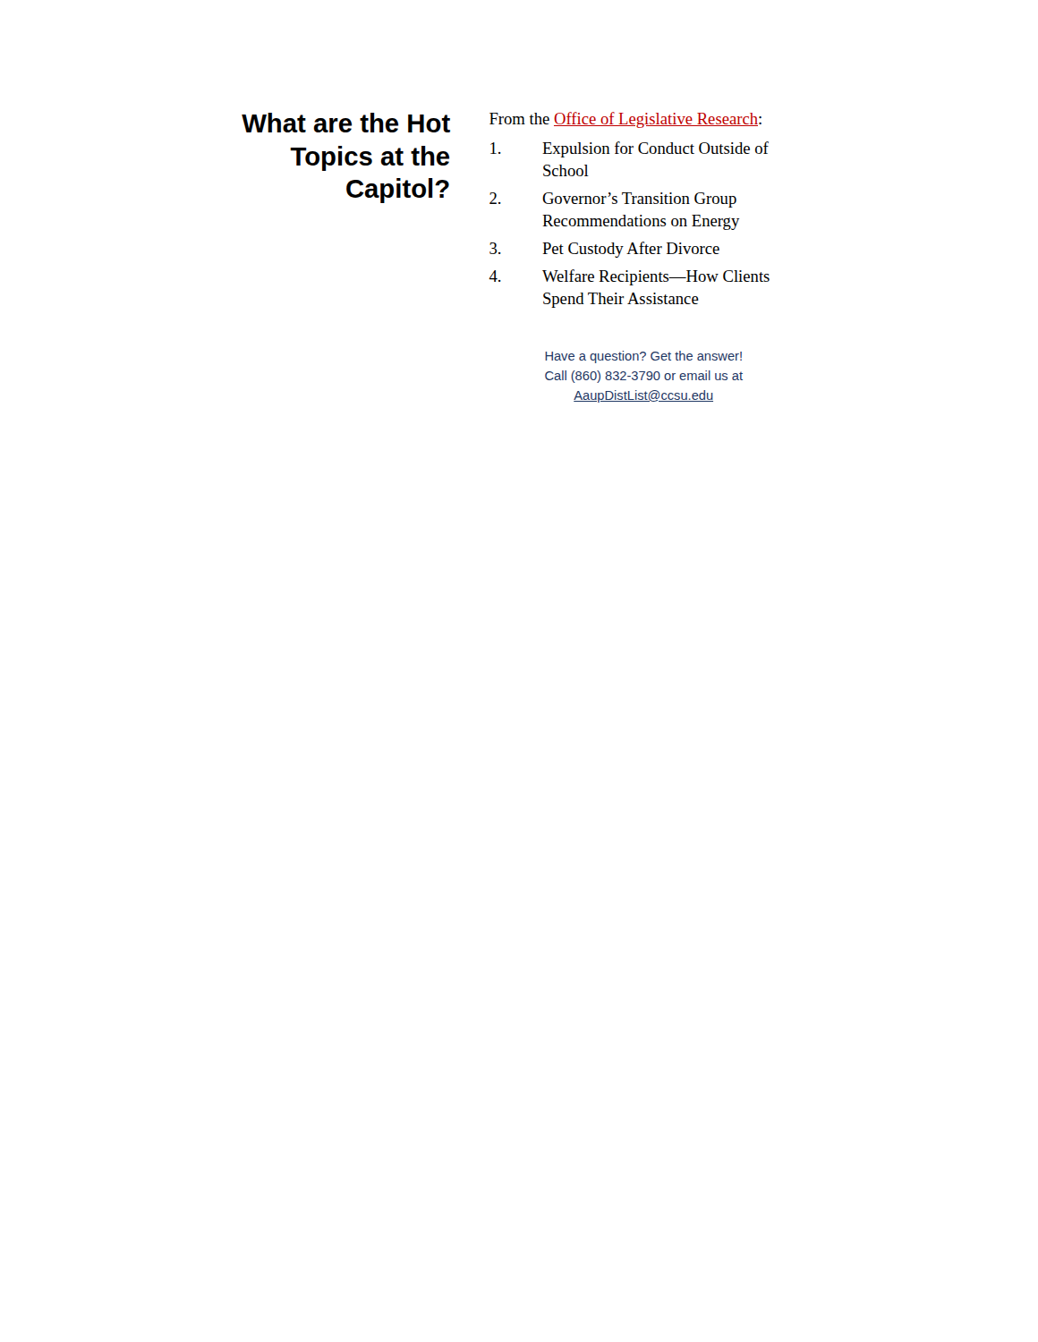What are the Hot Topics at the Capitol?
From the Office of Legislative Research:
Expulsion for Conduct Outside of School
Governor’s Transition Group Recommendations on Energy
Pet Custody After Divorce
Welfare Recipients—How Clients Spend Their Assistance
Have a question? Get the answer!
Call (860) 832-3790 or email us at AaupDistList@ccsu.edu